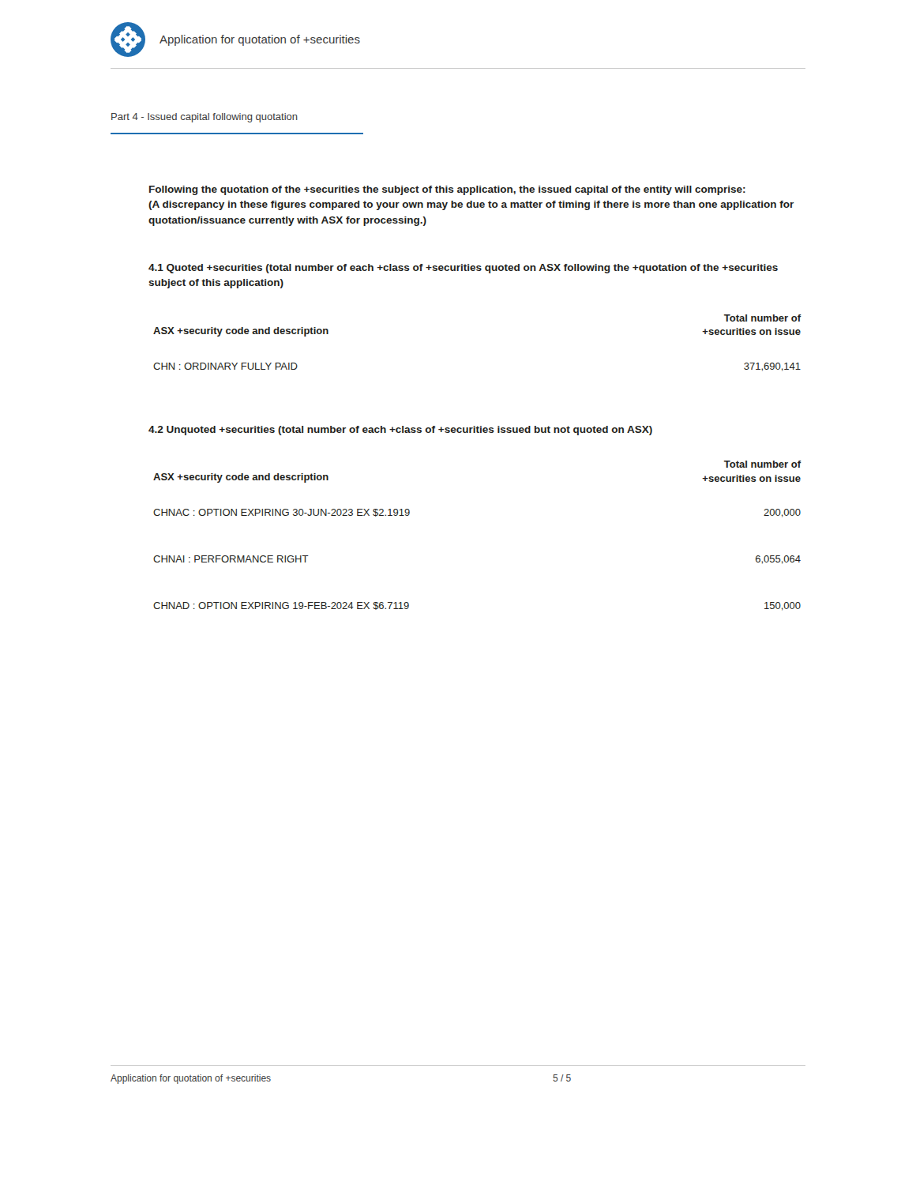Application for quotation of +securities
Part 4 - Issued capital following quotation
Following the quotation of the +securities the subject of this application, the issued capital of the entity will comprise:
(A discrepancy in these figures compared to your own may be due to a matter of timing if there is more than one application for quotation/issuance currently with ASX for processing.)
4.1 Quoted +securities (total number of each +class of +securities quoted on ASX following the +quotation of the +securities subject of this application)
| ASX +security code and description | Total number of +securities on issue |
| --- | --- |
| CHN : ORDINARY FULLY PAID | 371,690,141 |
4.2 Unquoted +securities (total number of each +class of +securities issued but not quoted on ASX)
| ASX +security code and description | Total number of +securities on issue |
| --- | --- |
| CHNAC : OPTION EXPIRING 30-JUN-2023 EX $2.1919 | 200,000 |
| CHNAI : PERFORMANCE RIGHT | 6,055,064 |
| CHNAD : OPTION EXPIRING 19-FEB-2024 EX $6.7119 | 150,000 |
Application for quotation of +securities
5 / 5